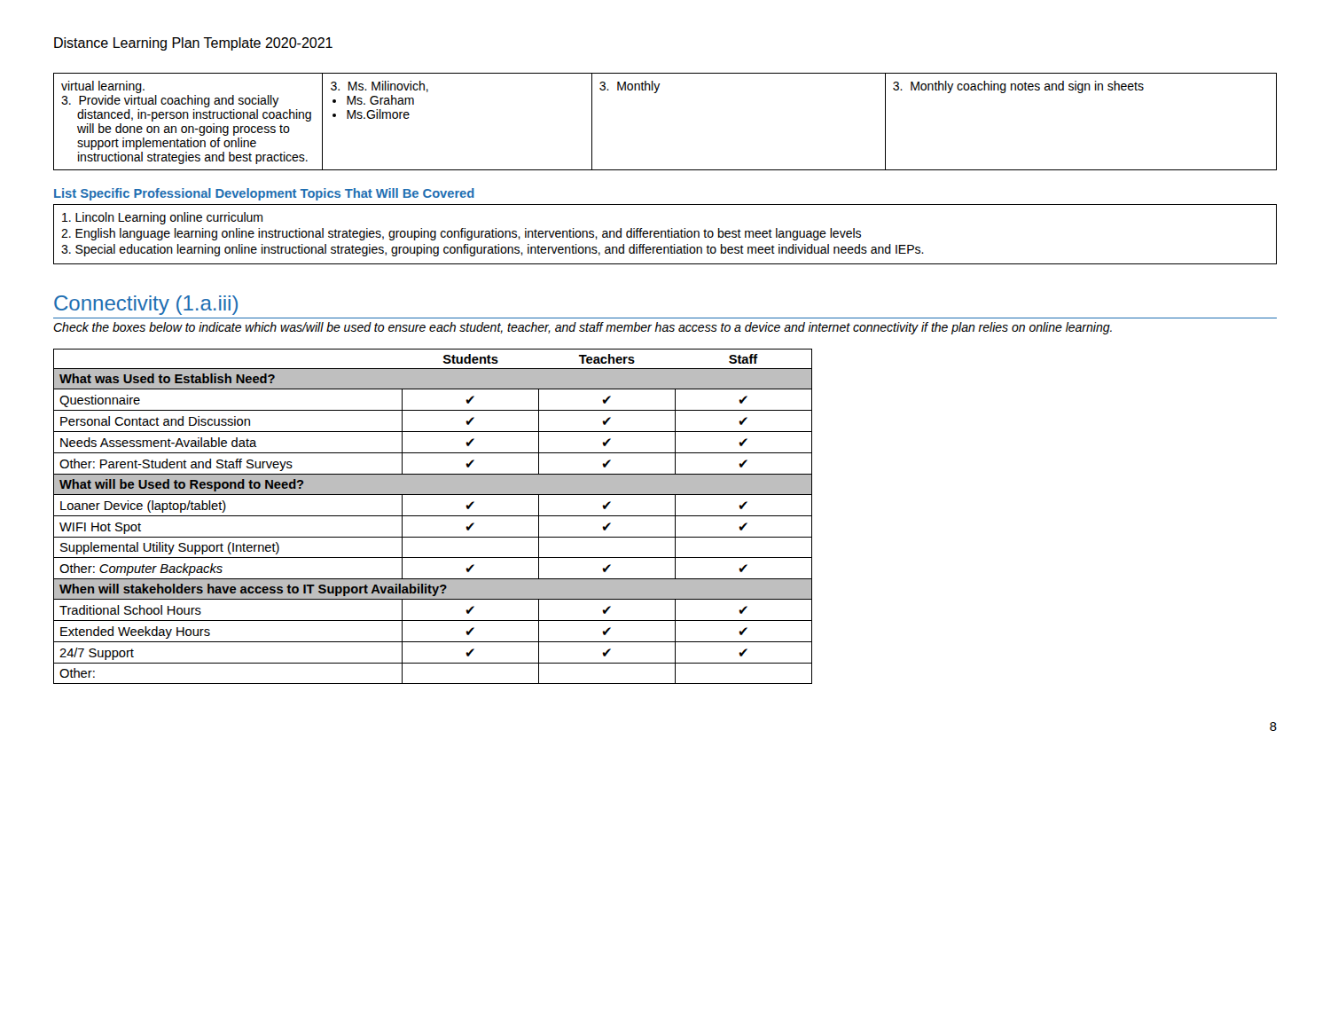Distance Learning Plan Template 2020-2021
| virtual learning. 3. Provide virtual coaching and socially distanced, in-person instructional coaching will be done on an on-going process to support implementation of online instructional strategies and best practices. | 3. Ms. Milinovich, Ms. Graham Ms.Gilmore | 3. Monthly | 3. Monthly coaching notes and sign in sheets |
List Specific Professional Development Topics That Will Be Covered
1. Lincoln Learning online curriculum
2. English language learning online instructional strategies, grouping configurations, interventions, and differentiation to best meet language levels
3. Special education learning online instructional strategies, grouping configurations, interventions, and differentiation to best meet individual needs and IEPs.
Connectivity (1.a.iii)
Check the boxes below to indicate which was/will be used to ensure each student, teacher, and staff member has access to a device and internet connectivity if the plan relies on online learning.
| | Students | Teachers | Staff |
| --- | --- | --- | --- |
| What was Used to Establish Need? |
| Questionnaire | ✔ | ✔ | ✔ |
| Personal Contact and Discussion | ✔ | ✔ | ✔ |
| Needs Assessment-Available data | ✔ | ✔ | ✔ |
| Other: Parent-Student and Staff Surveys | ✔ | ✔ | ✔ |
| What will be Used to Respond to Need? |
| Loaner Device (laptop/tablet) | ✔ | ✔ | ✔ |
| WIFI Hot Spot | ✔ | ✔ | ✔ |
| Supplemental Utility Support (Internet) | | | |
| Other: Computer Backpacks | ✔ | ✔ | ✔ |
| When will stakeholders have access to IT Support Availability? |
| Traditional School Hours | ✔ | ✔ | ✔ |
| Extended Weekday Hours | ✔ | ✔ | ✔ |
| 24/7 Support | ✔ | ✔ | ✔ |
| Other: | | | |
8